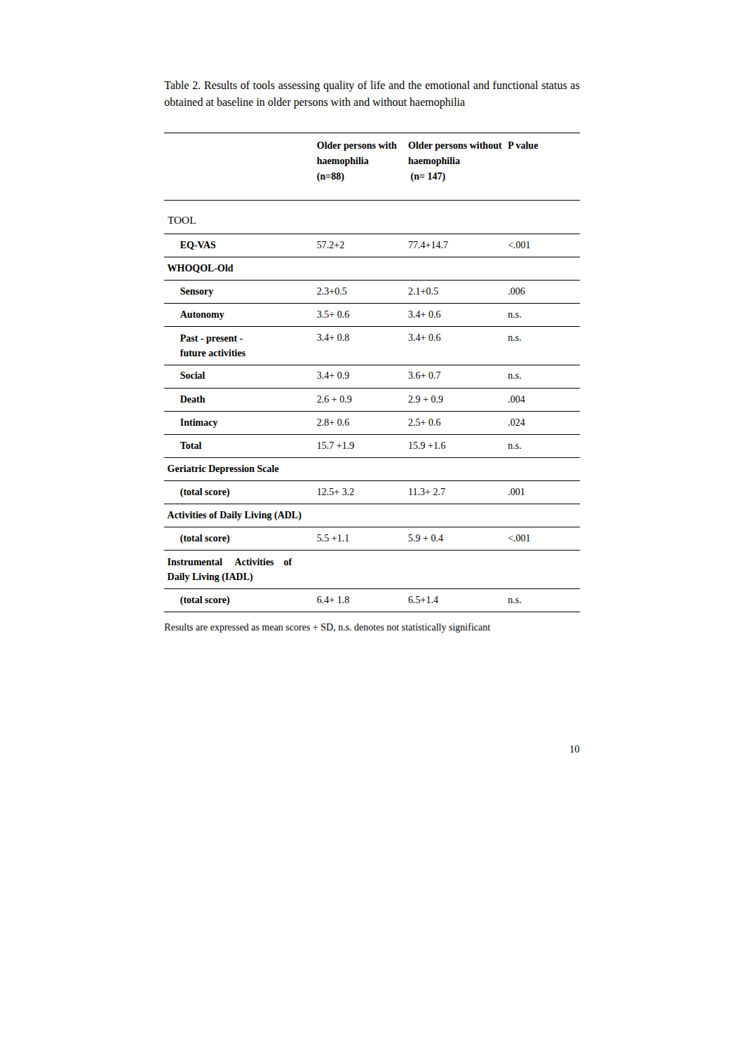Table 2. Results of tools assessing quality of life and the emotional and functional status as obtained at baseline in older persons with and without haemophilia
| | Older persons with haemophilia (n=88) | Older persons without haemophilia (n= 147) | P value |
| --- | --- | --- | --- |
| TOOL | | | |
| EQ-VAS | 57.2 + 2 | 77.4 + 14.7 | <.001 |
| WHOQOL-Old | | | |
| Sensory | 2.3 + 0.5 | 2.1 + 0.5 | .006 |
| Autonomy | 3.5 + 0.6 | 3.4 + 0.6 | n.s. |
| Past - present - future activities | 3.4 + 0.8 | 3.4 + 0.6 | n.s. |
| Social | 3.4 + 0.9 | 3.6 + 0.7 | n.s. |
| Death | 2.6 + 0.9 | 2.9 + 0.9 | .004 |
| Intimacy | 2.8 + 0.6 | 2.5 + 0.6 | .024 |
| Total | 15.7 + 1.9 | 15.9 + 1.6 | n.s. |
| Geriatric Depression Scale | | | |
| (total score) | 12.5 + 3.2 | 11.3 + 2.7 | .001 |
| Activities of Daily Living (ADL) | | | |
| (total score) | 5.5 + 1.1 | 5.9 + 0.4 | <.001 |
| Instrumental Activities of Daily Living (IADL) | | | |
| (total score) | 6.4 + 1.8 | 6.5 + 1.4 | n.s. |
Results are expressed as mean scores + SD, n.s. denotes not statistically significant
10